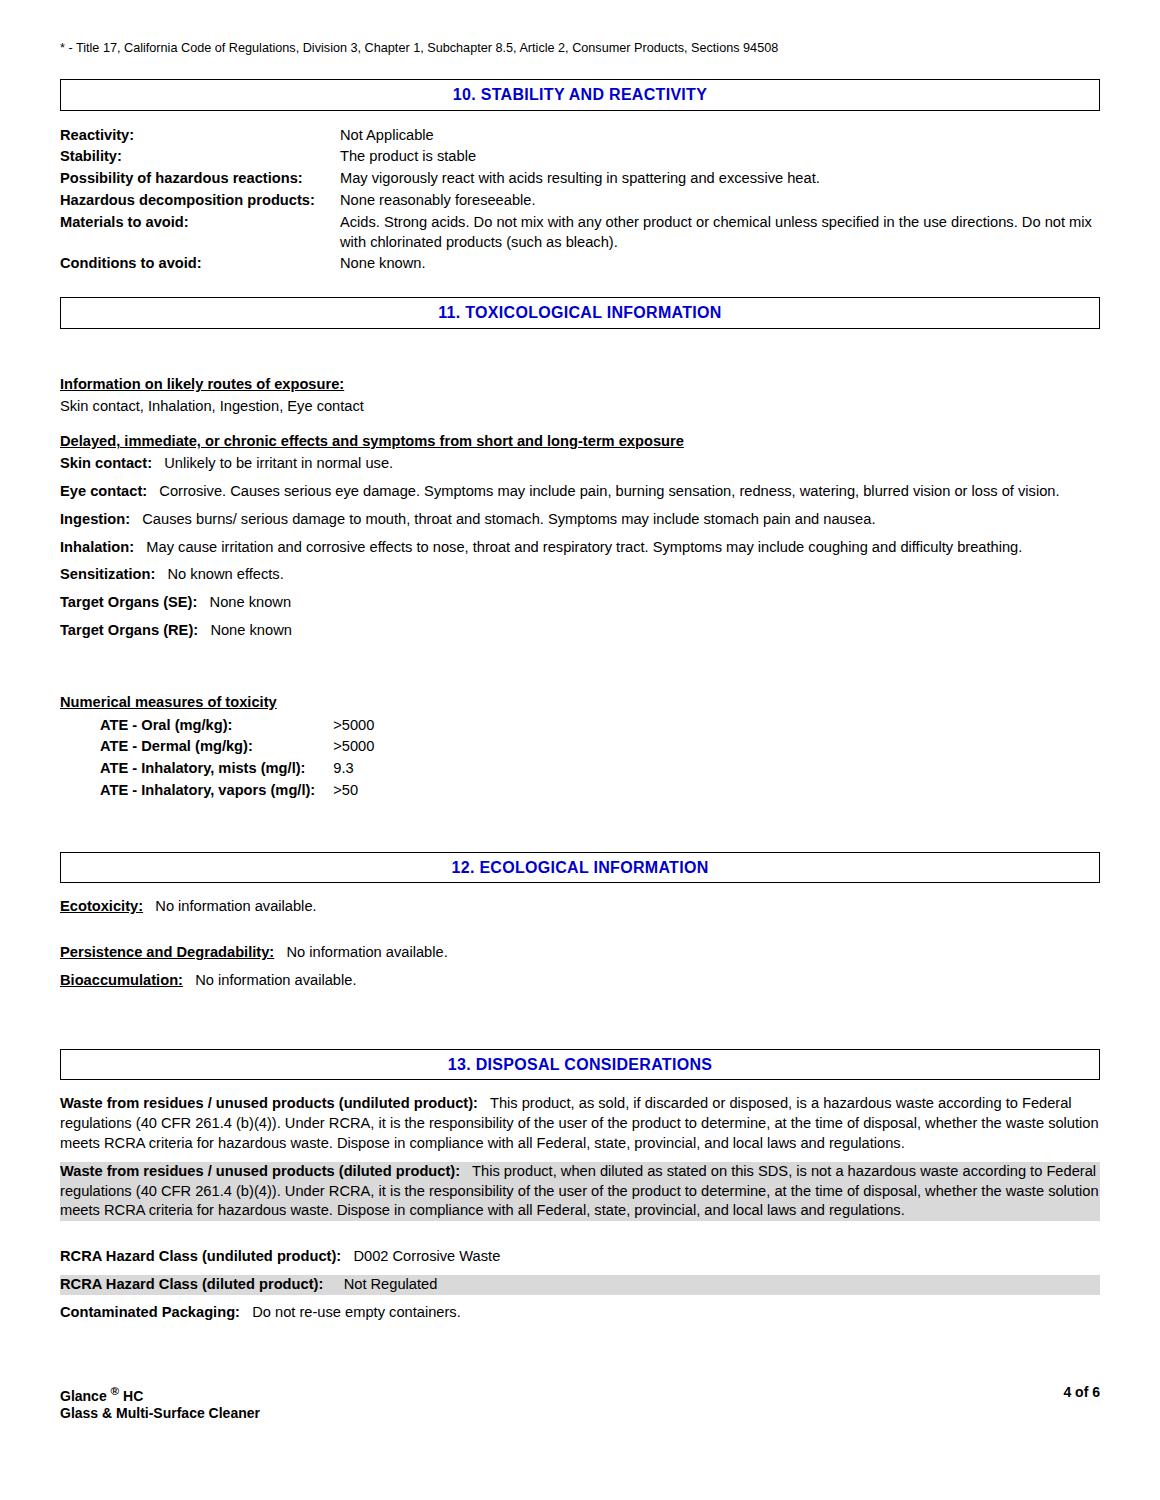* - Title 17, California Code of Regulations, Division 3, Chapter 1, Subchapter 8.5, Article 2, Consumer Products, Sections 94508
10. STABILITY AND REACTIVITY
| Reactivity: | Not Applicable |
| Stability: | The product is stable |
| Possibility of hazardous reactions: | May vigorously react with acids resulting in spattering and excessive heat. |
| Hazardous decomposition products: | None reasonably foreseeable. |
| Materials to avoid: | Acids. Strong acids. Do not mix with any other product or chemical unless specified in the use directions. Do not mix with chlorinated products (such as bleach). |
| Conditions to avoid: | None known. |
11. TOXICOLOGICAL INFORMATION
Information on likely routes of exposure:
Skin contact, Inhalation, Ingestion, Eye contact
Delayed, immediate, or chronic effects and symptoms from short and long-term exposure
Skin contact: Unlikely to be irritant in normal use.
Eye contact: Corrosive. Causes serious eye damage. Symptoms may include pain, burning sensation, redness, watering, blurred vision or loss of vision.
Ingestion: Causes burns/ serious damage to mouth, throat and stomach. Symptoms may include stomach pain and nausea.
Inhalation: May cause irritation and corrosive effects to nose, throat and respiratory tract. Symptoms may include coughing and difficulty breathing.
Sensitization: No known effects.
Target Organs (SE): None known
Target Organs (RE): None known
Numerical measures of toxicity
| ATE - Oral (mg/kg): | >5000 |
| ATE - Dermal (mg/kg): | >5000 |
| ATE - Inhalatory, mists (mg/l): | 9.3 |
| ATE - Inhalatory, vapors (mg/l): | >50 |
12. ECOLOGICAL INFORMATION
Ecotoxicity: No information available.
Persistence and Degradability: No information available.
Bioaccumulation: No information available.
13. DISPOSAL CONSIDERATIONS
Waste from residues / unused products (undiluted product): This product, as sold, if discarded or disposed, is a hazardous waste according to Federal regulations (40 CFR 261.4 (b)(4)). Under RCRA, it is the responsibility of the user of the product to determine, at the time of disposal, whether the waste solution meets RCRA criteria for hazardous waste. Dispose in compliance with all Federal, state, provincial, and local laws and regulations.
Waste from residues / unused products (diluted product): This product, when diluted as stated on this SDS, is not a hazardous waste according to Federal regulations (40 CFR 261.4 (b)(4)). Under RCRA, it is the responsibility of the user of the product to determine, at the time of disposal, whether the waste solution meets RCRA criteria for hazardous waste. Dispose in compliance with all Federal, state, provincial, and local laws and regulations.
RCRA Hazard Class (undiluted product): D002 Corrosive Waste
RCRA Hazard Class (diluted product): Not Regulated
Contaminated Packaging: Do not re-use empty containers.
Glance ® HC
Glass & Multi-Surface Cleaner
4 of 6